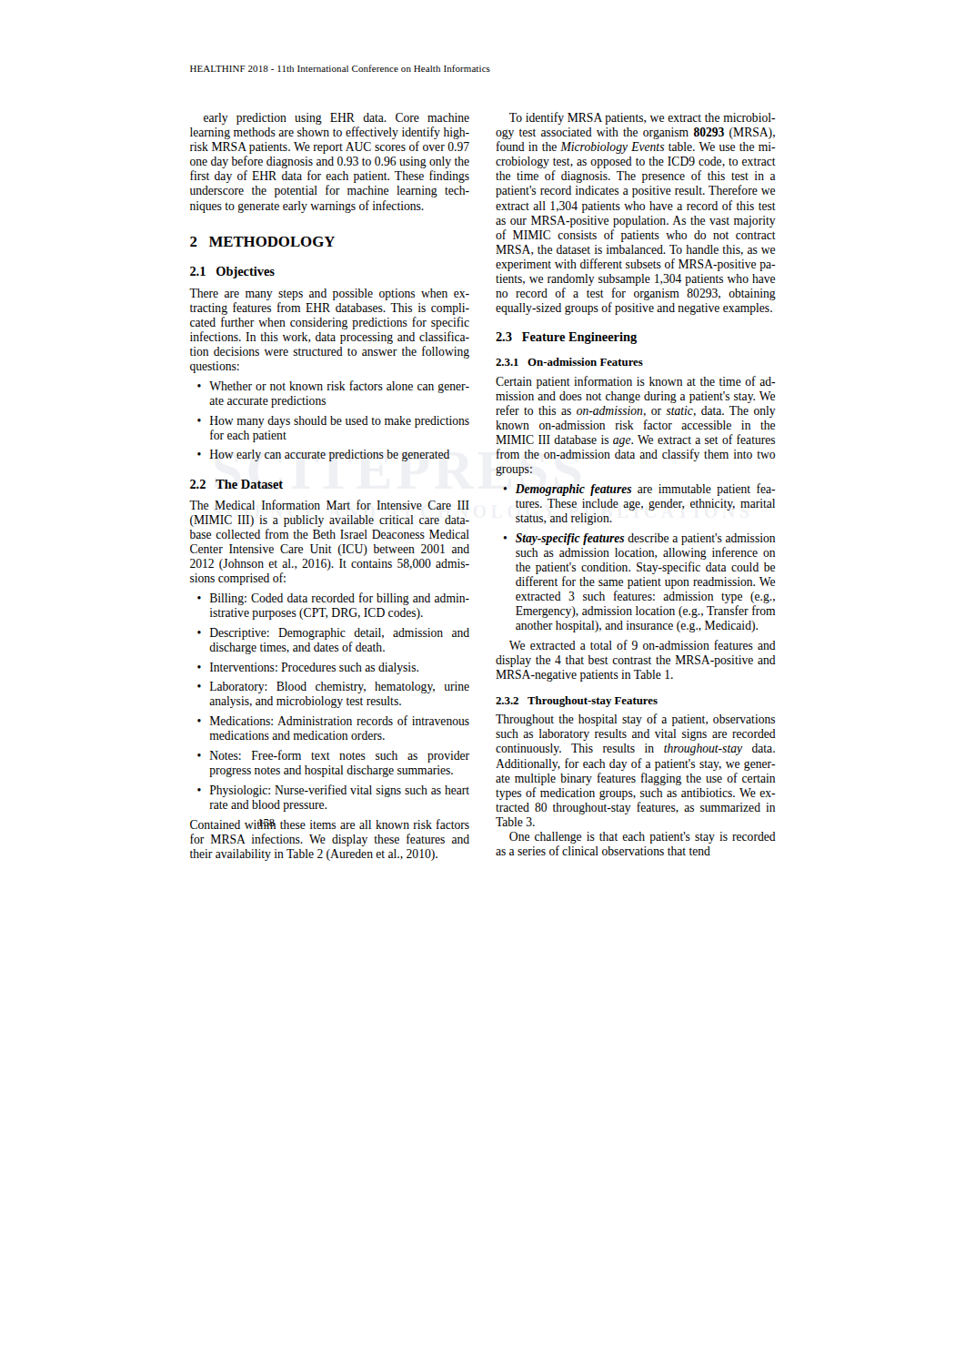SCITEPRESSSCIENCE AND TECHNOLOGY PUBLICATIONS
HEALTHINF 2018 - 11th International Conference on Health Informatics
early prediction using EHR data. Core machine learning methods are shown to effectively identify high-risk MRSA patients. We report AUC scores of over 0.97 one day before diagnosis and 0.93 to 0.96 using only the first day of EHR data for each patient. These findings underscore the potential for machine learning techniques to generate early warnings of infections.
2 METHODOLOGY
2.1 Objectives
There are many steps and possible options when extracting features from EHR databases. This is complicated further when considering predictions for specific infections. In this work, data processing and classification decisions were structured to answer the following questions:
Whether or not known risk factors alone can generate accurate predictions
How many days should be used to make predictions for each patient
How early can accurate predictions be generated
2.2 The Dataset
The Medical Information Mart for Intensive Care III (MIMIC III) is a publicly available critical care database collected from the Beth Israel Deaconess Medical Center Intensive Care Unit (ICU) between 2001 and 2012 (Johnson et al., 2016). It contains 58,000 admissions comprised of:
Billing: Coded data recorded for billing and administrative purposes (CPT, DRG, ICD codes).
Descriptive: Demographic detail, admission and discharge times, and dates of death.
Interventions: Procedures such as dialysis.
Laboratory: Blood chemistry, hematology, urine analysis, and microbiology test results.
Medications: Administration records of intravenous medications and medication orders.
Notes: Free-form text notes such as provider progress notes and hospital discharge summaries.
Physiologic: Nurse-verified vital signs such as heart rate and blood pressure.
Contained within these items are all known risk factors for MRSA infections. We display these features and their availability in Table 2 (Aureden et al., 2010).
To identify MRSA patients, we extract the microbiology test associated with the organism 80293 (MRSA), found in the Microbiology Events table. We use the microbiology test, as opposed to the ICD9 code, to extract the time of diagnosis. The presence of this test in a patient's record indicates a positive result. Therefore we extract all 1,304 patients who have a record of this test as our MRSA-positive population. As the vast majority of MIMIC consists of patients who do not contract MRSA, the dataset is imbalanced. To handle this, as we experiment with different subsets of MRSA-positive patients, we randomly subsample 1,304 patients who have no record of a test for organism 80293, obtaining equally-sized groups of positive and negative examples.
2.3 Feature Engineering
2.3.1 On-admission Features
Certain patient information is known at the time of admission and does not change during a patient's stay. We refer to this as on-admission, or static, data. The only known on-admission risk factor accessible in the MIMIC III database is age. We extract a set of features from the on-admission data and classify them into two groups:
Demographic features are immutable patient features. These include age, gender, ethnicity, marital status, and religion.
Stay-specific features describe a patient's admission such as admission location, allowing inference on the patient's condition. Stay-specific data could be different for the same patient upon readmission. We extracted 3 such features: admission type (e.g., Emergency), admission location (e.g., Transfer from another hospital), and insurance (e.g., Medicaid).
We extracted a total of 9 on-admission features and display the 4 that best contrast the MRSA-positive and MRSA-negative patients in Table 1.
2.3.2 Throughout-stay Features
Throughout the hospital stay of a patient, observations such as laboratory results and vital signs are recorded continuously. This results in throughout-stay data. Additionally, for each day of a patient's stay, we generate multiple binary features flagging the use of certain types of medication groups, such as antibiotics. We extracted 80 throughout-stay features, as summarized in Table 3.
One challenge is that each patient's stay is recorded as a series of clinical observations that tend
158